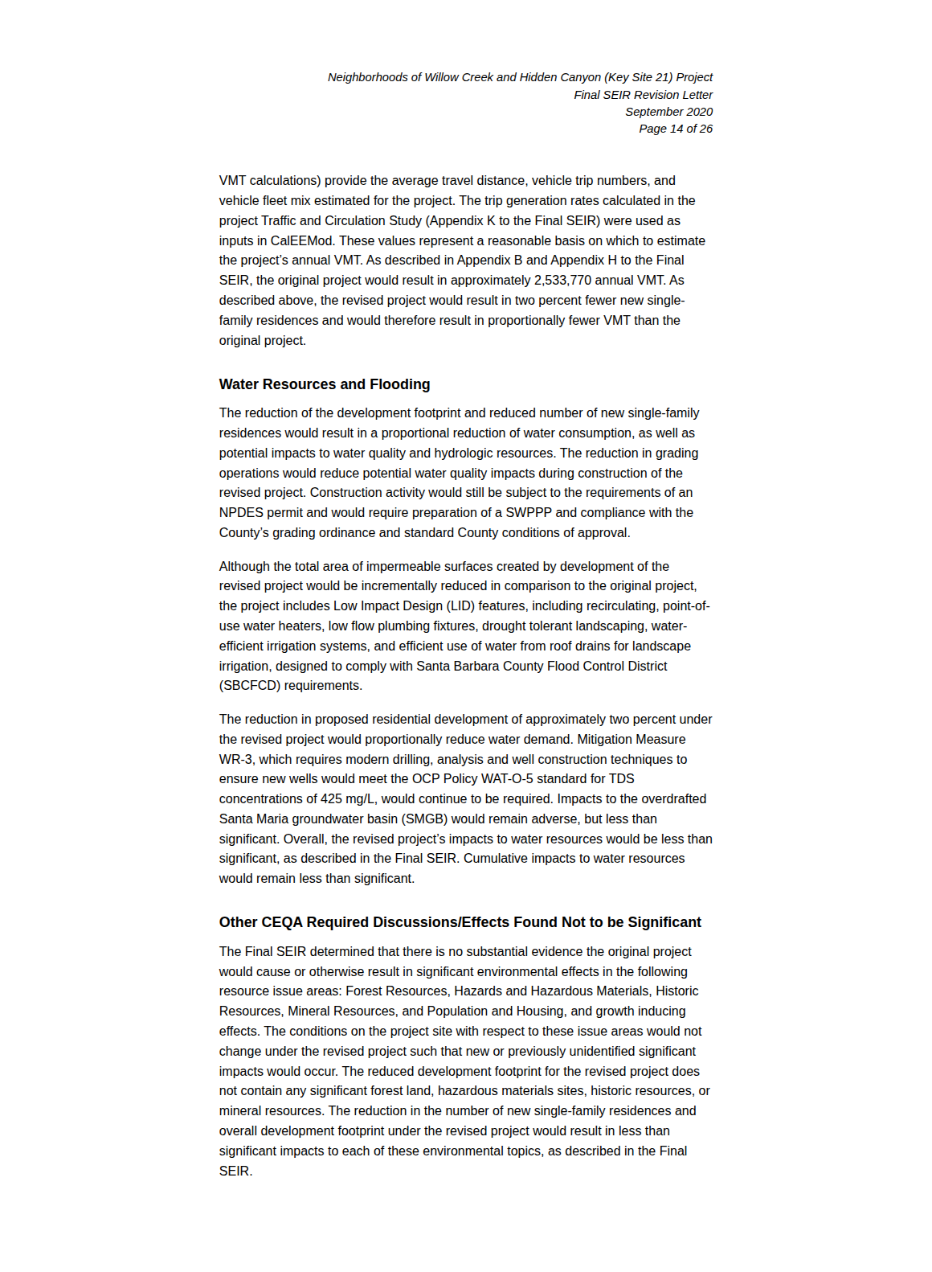Neighborhoods of Willow Creek and Hidden Canyon (Key Site 21) Project Final SEIR Revision Letter September 2020 Page 14 of 26
VMT calculations) provide the average travel distance, vehicle trip numbers, and vehicle fleet mix estimated for the project. The trip generation rates calculated in the project Traffic and Circulation Study (Appendix K to the Final SEIR) were used as inputs in CalEEMod. These values represent a reasonable basis on which to estimate the project’s annual VMT. As described in Appendix B and Appendix H to the Final SEIR, the original project would result in approximately 2,533,770 annual VMT. As described above, the revised project would result in two percent fewer new single-family residences and would therefore result in proportionally fewer VMT than the original project.
Water Resources and Flooding
The reduction of the development footprint and reduced number of new single-family residences would result in a proportional reduction of water consumption, as well as potential impacts to water quality and hydrologic resources. The reduction in grading operations would reduce potential water quality impacts during construction of the revised project. Construction activity would still be subject to the requirements of an NPDES permit and would require preparation of a SWPPP and compliance with the County’s grading ordinance and standard County conditions of approval.
Although the total area of impermeable surfaces created by development of the revised project would be incrementally reduced in comparison to the original project, the project includes Low Impact Design (LID) features, including recirculating, point-of-use water heaters, low flow plumbing fixtures, drought tolerant landscaping, water-efficient irrigation systems, and efficient use of water from roof drains for landscape irrigation, designed to comply with Santa Barbara County Flood Control District (SBCFCD) requirements.
The reduction in proposed residential development of approximately two percent under the revised project would proportionally reduce water demand. Mitigation Measure WR-3, which requires modern drilling, analysis and well construction techniques to ensure new wells would meet the OCP Policy WAT-O-5 standard for TDS concentrations of 425 mg/L, would continue to be required. Impacts to the overdrafted Santa Maria groundwater basin (SMGB) would remain adverse, but less than significant. Overall, the revised project’s impacts to water resources would be less than significant, as described in the Final SEIR. Cumulative impacts to water resources would remain less than significant.
Other CEQA Required Discussions/Effects Found Not to be Significant
The Final SEIR determined that there is no substantial evidence the original project would cause or otherwise result in significant environmental effects in the following resource issue areas: Forest Resources, Hazards and Hazardous Materials, Historic Resources, Mineral Resources, and Population and Housing, and growth inducing effects. The conditions on the project site with respect to these issue areas would not change under the revised project such that new or previously unidentified significant impacts would occur. The reduced development footprint for the revised project does not contain any significant forest land, hazardous materials sites, historic resources, or mineral resources. The reduction in the number of new single-family residences and overall development footprint under the revised project would result in less than significant impacts to each of these environmental topics, as described in the Final SEIR.